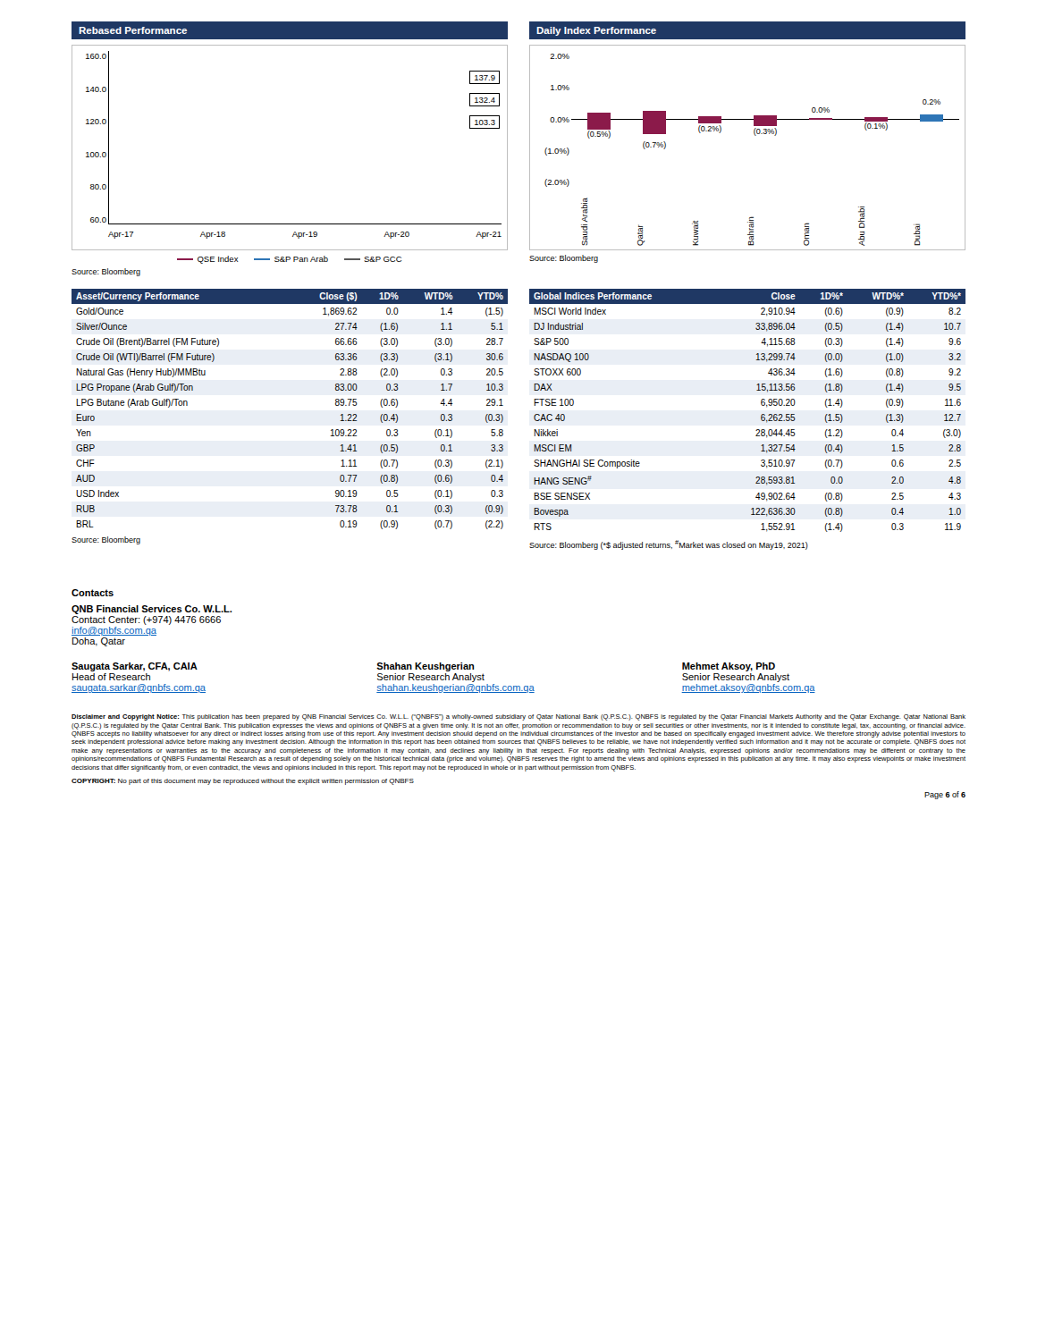Rebased Performance
160.0
140.0
120.0
100.0
80.0
60.0
137.9
132.4
103.3
Apr-17
Apr-18
Apr-19
Apr-20
Apr-21
QSE Index
S&P Pan Arab
S&P GCC
Source: Bloomberg
Daily Index Performance
2.0%
1.0%
0.0%
(1.0%)
(2.0%)
(0.5%)
(0.7%)
(0.2%)
(0.3%)
0.0%
(0.1%)
0.2%
Saudi Arabia
Qatar
Kuwait
Bahrain
Oman
Abu Dhabi
Dubai
Source: Bloomberg
| Asset/Currency Performance | Close ($) | 1D% | WTD% | YTD% |
| --- | --- | --- | --- | --- |
| Gold/Ounce | 1,869.62 | 0.0 | 1.4 | (1.5) |
| Silver/Ounce | 27.74 | (1.6) | 1.1 | 5.1 |
| Crude Oil (Brent)/Barrel (FM Future) | 66.66 | (3.0) | (3.0) | 28.7 |
| Crude Oil (WTI)/Barrel (FM Future) | 63.36 | (3.3) | (3.1) | 30.6 |
| Natural Gas (Henry Hub)/MMBtu | 2.88 | (2.0) | 0.3 | 20.5 |
| LPG Propane (Arab Gulf)/Ton | 83.00 | 0.3 | 1.7 | 10.3 |
| LPG Butane (Arab Gulf)/Ton | 89.75 | (0.6) | 4.4 | 29.1 |
| Euro | 1.22 | (0.4) | 0.3 | (0.3) |
| Yen | 109.22 | 0.3 | (0.1) | 5.8 |
| GBP | 1.41 | (0.5) | 0.1 | 3.3 |
| CHF | 1.11 | (0.7) | (0.3) | (2.1) |
| AUD | 0.77 | (0.8) | (0.6) | 0.4 |
| USD Index | 90.19 | 0.5 | (0.1) | 0.3 |
| RUB | 73.78 | 0.1 | (0.3) | (0.9) |
| BRL | 0.19 | (0.9) | (0.7) | (2.2) |
Source: Bloomberg
| Global Indices Performance | Close | 1D%* | WTD%* | YTD%* |
| --- | --- | --- | --- | --- |
| MSCI World Index | 2,910.94 | (0.6) | (0.9) | 8.2 |
| DJ Industrial | 33,896.04 | (0.5) | (1.4) | 10.7 |
| S&P 500 | 4,115.68 | (0.3) | (1.4) | 9.6 |
| NASDAQ 100 | 13,299.74 | (0.0) | (1.0) | 3.2 |
| STOXX 600 | 436.34 | (1.6) | (0.8) | 9.2 |
| DAX | 15,113.56 | (1.8) | (1.4) | 9.5 |
| FTSE 100 | 6,950.20 | (1.4) | (0.9) | 11.6 |
| CAC 40 | 6,262.55 | (1.5) | (1.3) | 12.7 |
| Nikkei | 28,044.45 | (1.2) | 0.4 | (3.0) |
| MSCI EM | 1,327.54 | (0.4) | 1.5 | 2.8 |
| SHANGHAI SE Composite | 3,510.97 | (0.7) | 0.6 | 2.5 |
| HANG SENG # | 28,593.81 | 0.0 | 2.0 | 4.8 |
| BSE SENSEX | 49,902.64 | (0.8) | 2.5 | 4.3 |
| Bovespa | 122,636.30 | (0.8) | 0.4 | 1.0 |
| RTS | 1,552.91 | (1.4) | 0.3 | 11.9 |
Source: Bloomberg (*$ adjusted returns, #Market was closed on May19, 2021)
Contacts
QNB Financial Services Co. W.L.L.
Contact Center: (+974) 4476 6666
info@qnbfs.com.qa
Doha, Qatar
Saugata Sarkar, CFA, CAIA
Head of Research
saugata.sarkar@qnbfs.com.qa
Shahan Keushgerian
Senior Research Analyst
shahan.keushgerian@qnbfs.com.qa
Mehmet Aksoy, PhD
Senior Research Analyst
mehmet.aksoy@qnbfs.com.qa
Disclaimer and Copyright Notice: This publication has been prepared by QNB Financial Services Co. W.L.L. (“QNBFS”) a wholly-owned subsidiary of Qatar National Bank (Q.P.S.C.). QNBFS is regulated by the Qatar Financial Markets Authority and the Qatar Exchange. Qatar National Bank (Q.P.S.C.) is regulated by the Qatar Central Bank. This publication expresses the views and opinions of QNBFS at a given time only. It is not an offer, promotion or recommendation to buy or sell securities or other investments, nor is it intended to constitute legal, tax, accounting, or financial advice. QNBFS accepts no liability whatsoever for any direct or indirect losses arising from use of this report. Any investment decision should depend on the individual circumstances of the investor and be based on specifically engaged investment advice. We therefore strongly advise potential investors to seek independent professional advice before making any investment decision. Although the information in this report has been obtained from sources that QNBFS believes to be reliable, we have not independently verified such information and it may not be accurate or complete. QNBFS does not make any representations or warranties as to the accuracy and completeness of the information it may contain, and declines any liability in that respect. For reports dealing with Technical Analysis, expressed opinions and/or recommendations may be different or contrary to the opinions/recommendations of QNBFS Fundamental Research as a result of depending solely on the historical technical data (price and volume). QNBFS reserves the right to amend the views and opinions expressed in this publication at any time. It may also express viewpoints or make investment decisions that differ significantly from, or even contradict, the views and opinions included in this report. This report may not be reproduced in whole or in part without permission from QNBFS.
COPYRIGHT: No part of this document may be reproduced without the explicit written permission of QNBFS
Page 6 of 6